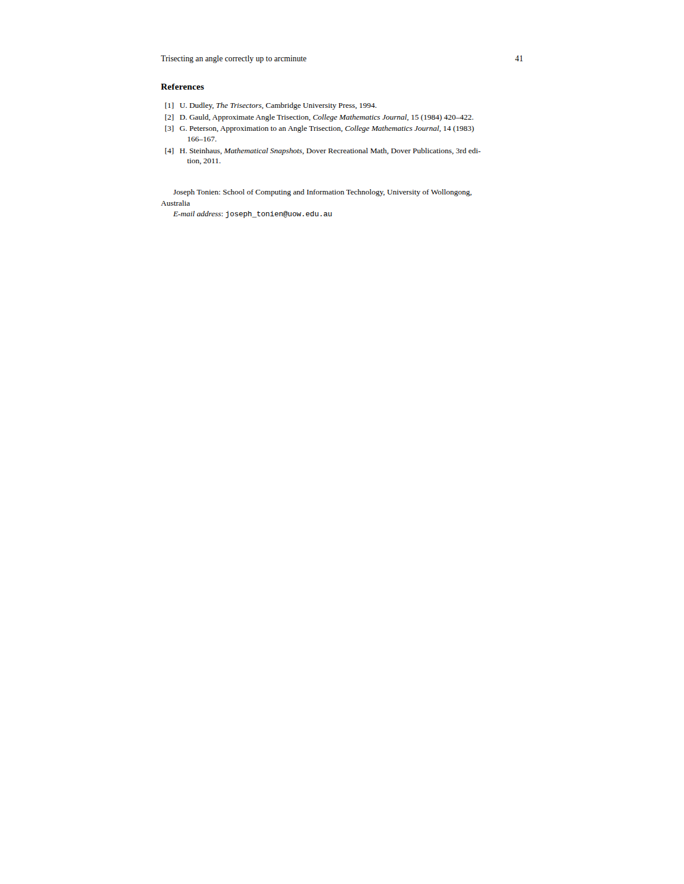Trisecting an angle correctly up to arcminute 41
References
[1] U. Dudley, The Trisectors, Cambridge University Press, 1994.
[2] D. Gauld, Approximate Angle Trisection, College Mathematics Journal, 15 (1984) 420–422.
[3] G. Peterson, Approximation to an Angle Trisection, College Mathematics Journal, 14 (1983) 166–167.
[4] H. Steinhaus, Mathematical Snapshots, Dover Recreational Math, Dover Publications, 3rd edi- tion, 2011.
Joseph Tonien: School of Computing and Information Technology, University of Wollongong,
Australia
E-mail address: joseph_tonien@uow.edu.au